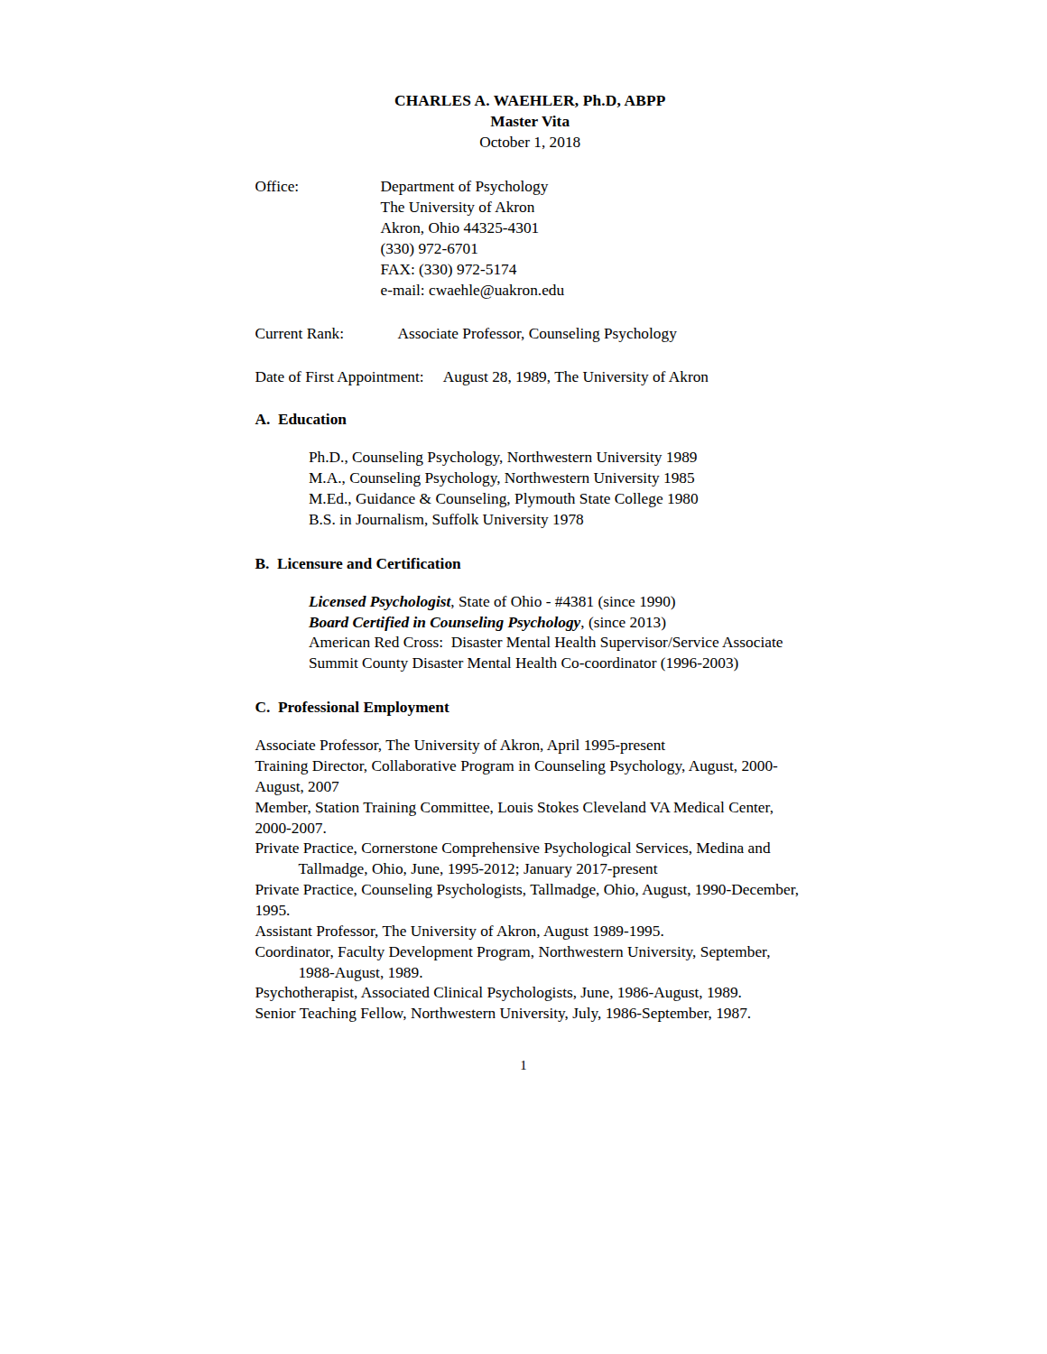CHARLES A. WAEHLER, Ph.D, ABPP
Master Vita
October 1, 2018
| Office: | Department of Psychology The University of Akron Akron, Ohio 44325-4301 (330) 972-6701 FAX: (330) 972-5174 e-mail: cwaehle@uakron.edu |
Current Rank: Associate Professor, Counseling Psychology
Date of First Appointment: August 28, 1989, The University of Akron
A. Education
Ph.D., Counseling Psychology, Northwestern University 1989
M.A., Counseling Psychology, Northwestern University 1985
M.Ed., Guidance & Counseling, Plymouth State College 1980
B.S. in Journalism, Suffolk University 1978
B. Licensure and Certification
Licensed Psychologist, State of Ohio - #4381 (since 1990)
Board Certified in Counseling Psychology, (since 2013)
American Red Cross: Disaster Mental Health Supervisor/Service Associate
Summit County Disaster Mental Health Co-coordinator (1996-2003)
C. Professional Employment
Associate Professor, The University of Akron, April 1995-present
Training Director, Collaborative Program in Counseling Psychology, August, 2000-August, 2007
Member, Station Training Committee, Louis Stokes Cleveland VA Medical Center, 2000-2007.
Private Practice, Cornerstone Comprehensive Psychological Services, Medina and Tallmadge, Ohio, June, 1995-2012; January 2017-present
Private Practice, Counseling Psychologists, Tallmadge, Ohio, August, 1990-December, 1995.
Assistant Professor, The University of Akron, August 1989-1995.
Coordinator, Faculty Development Program, Northwestern University, September, 1988-August, 1989.
Psychotherapist, Associated Clinical Psychologists, June, 1986-August, 1989.
Senior Teaching Fellow, Northwestern University, July, 1986-September, 1987.
1